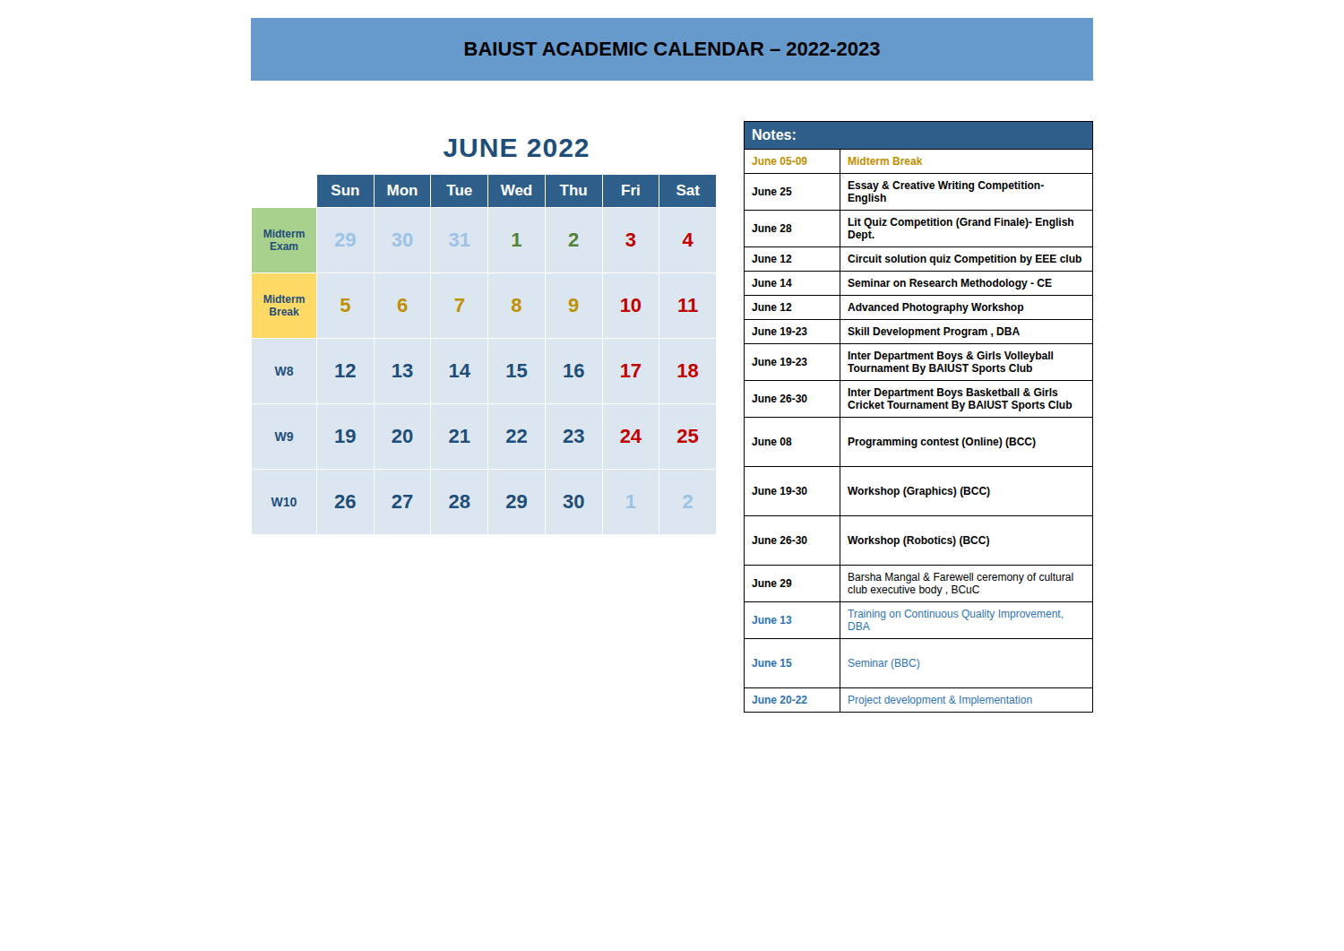BAIUST ACADEMIC CALENDAR – 2022-2023
| | JUNE 2022 |
| | Sun | Mon | Tue | Wed | Thu | Fri | Sat |
| Midterm Exam | 29 | 30 | 31 | 1 | 2 | 3 | 4 |
| Midterm Break | 5 | 6 | 7 | 8 | 9 | 10 | 11 |
| W8 | 12 | 13 | 14 | 15 | 16 | 17 | 18 |
| W9 | 19 | 20 | 21 | 22 | 23 | 24 | 25 |
| W10 | 26 | 27 | 28 | 29 | 30 | 1 | 2 |
| Notes: |
| --- |
| June 05-09 | Midterm Break |
| June 25 | Essay & Creative Writing Competition- English |
| June 28 | Lit Quiz Competition (Grand Finale)- English Dept. |
| June 12 | Circuit solution quiz Competition by EEE club |
| June 14 | Seminar on Research Methodology - CE |
| June 12 | Advanced Photography Workshop |
| June 19-23 | Skill Development Program , DBA |
| June 19-23 | Inter Department Boys & Girls Volleyball Tournament By BAIUST Sports Club |
| June 26-30 | Inter Department Boys Basketball & Girls Cricket Tournament By BAIUST Sports Club |
| June 08 | Programming contest (Online) (BCC) |
| June 19-30 | Workshop (Graphics) (BCC) |
| June 26-30 | Workshop (Robotics) (BCC) |
| June 29 | Barsha Mangal & Farewell ceremony of cultural club executive body , BCuC |
| June 13 | Training on Continuous Quality Improvement, DBA |
| June 15 | Seminar (BBC) |
| June 20-22 | Project development & Implementation |